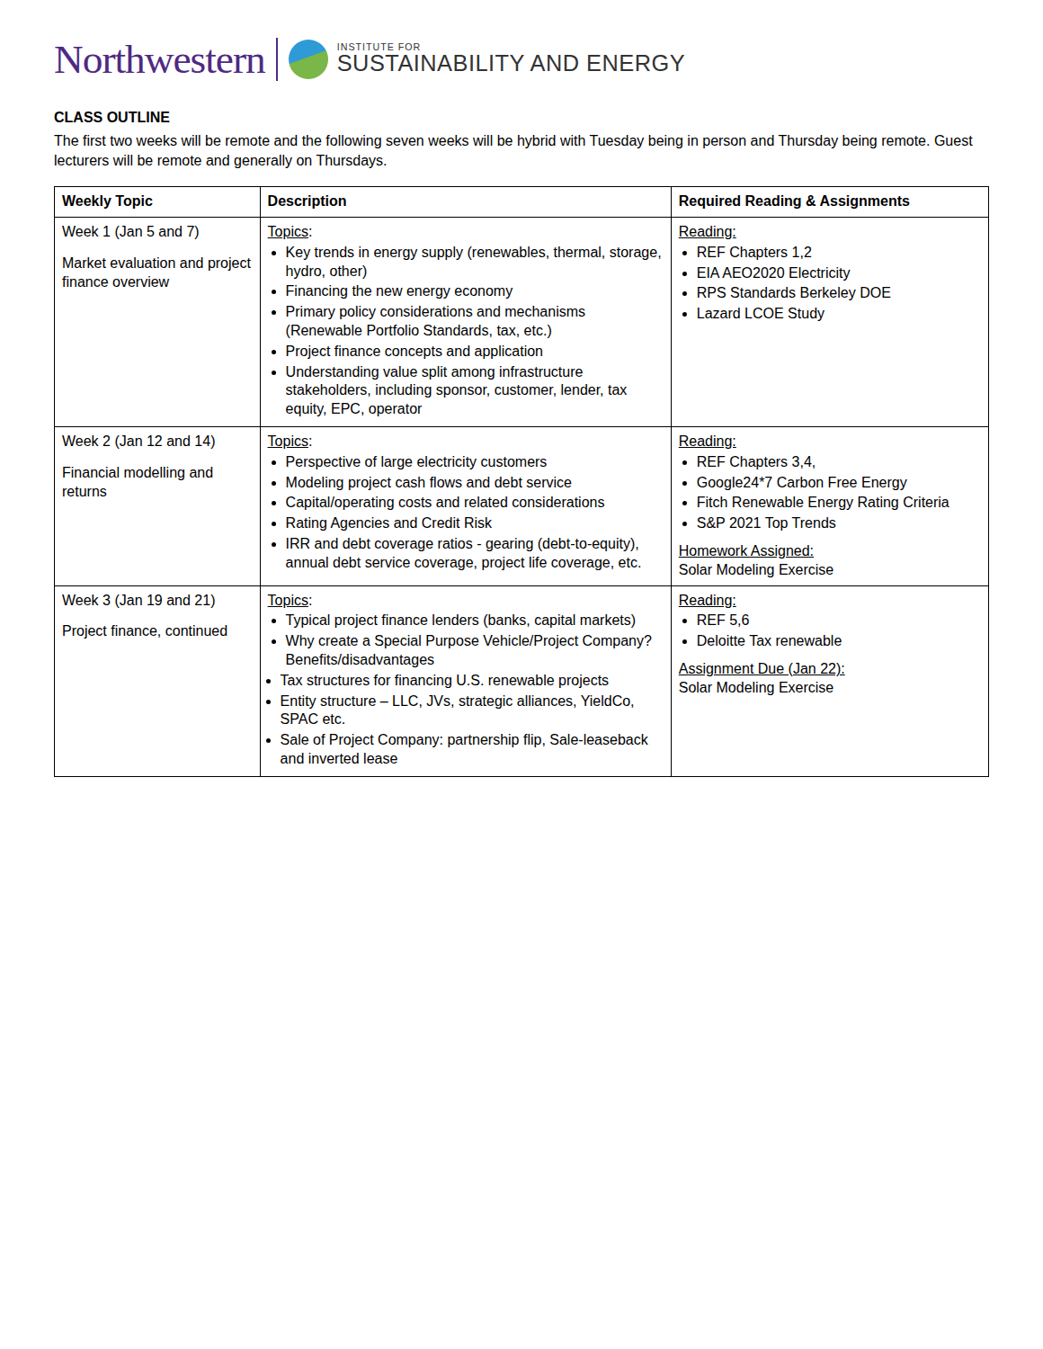Northwestern
INSTITUTE FOR
SUSTAINABILITY AND ENERGY
CLASS OUTLINE
The first two weeks will be remote and the following seven weeks will be hybrid with Tuesday being in person and Thursday being remote. Guest lecturers will be remote and generally on Thursdays.
| Weekly Topic | Description | Required Reading & Assignments |
| --- | --- | --- |
| Week 1 (Jan 5 and 7) Market evaluation and project finance overview | Topics : Key trends in energy supply (renewables, thermal, storage, hydro, other) Financing the new energy economy Primary policy considerations and mechanisms (Renewable Portfolio Standards, tax, etc.) Project finance concepts and application Understanding value split among infrastructure stakeholders, including sponsor, customer, lender, tax equity, EPC, operator | Reading: REF Chapters 1,2 EIA AEO2020 Electricity RPS Standards Berkeley DOE Lazard LCOE Study |
| Week 2 (Jan 12 and 14) Financial modelling and returns | Topics : Perspective of large electricity customers Modeling project cash flows and debt service Capital/operating costs and related considerations Rating Agencies and Credit Risk IRR and debt coverage ratios - gearing (debt-to-equity), annual debt service coverage, project life coverage, etc. | Reading: REF Chapters 3,4, Google24*7 Carbon Free Energy Fitch Renewable Energy Rating Criteria S&P 2021 Top Trends Homework Assigned: Solar Modeling Exercise |
| Week 3 (Jan 19 and 21) Project finance, continued | Topics : Typical project finance lenders (banks, capital markets) Why create a Special Purpose Vehicle/Project Company? Benefits/disadvantages Tax structures for financing U.S. renewable projects Entity structure – LLC, JVs, strategic alliances, YieldCo, SPAC etc. Sale of Project Company: partnership flip, Sale-leaseback and inverted lease | Reading: REF 5,6 Deloitte Tax renewable Assignment Due (Jan 22): Solar Modeling Exercise |